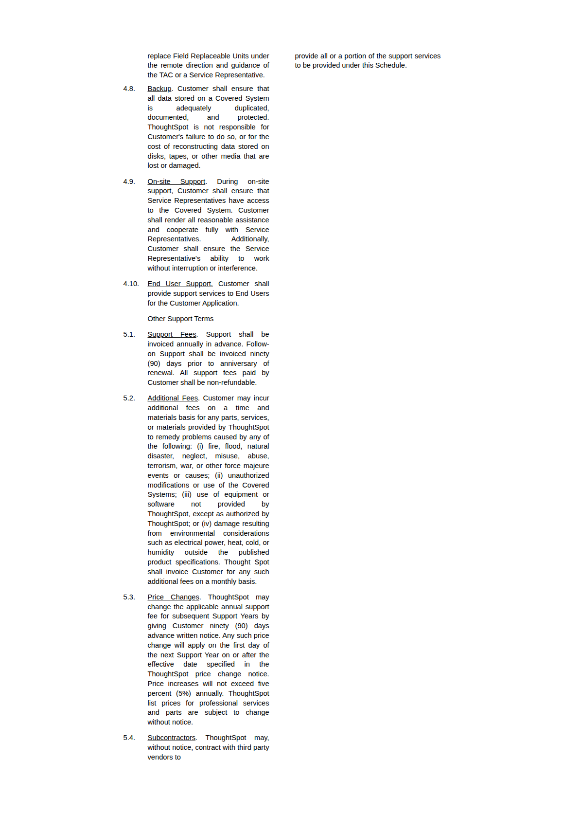replace Field Replaceable Units under the remote direction and guidance of the TAC or a Service Representative.
4.8.
Backup. Customer shall ensure that all data stored on a Covered System is adequately duplicated, documented, and protected. ThoughtSpot is not responsible for Customer's failure to do so, or for the cost of reconstructing data stored on disks, tapes, or other media that are lost or damaged.
4.9.
On-site Support. During on-site support, Customer shall ensure that Service Representatives have access to the Covered System. Customer shall render all reasonable assistance and cooperate fully with Service Representatives. Additionally, Customer shall ensure the Service Representative's ability to work without interruption or interference.
4.10.
End User Support. Customer shall provide support services to End Users for the Customer Application.
Other Support Terms
5.1.
Support Fees. Support shall be invoiced annually in advance. Follow-on Support shall be invoiced ninety (90) days prior to anniversary of renewal. All support fees paid by Customer shall be non-refundable.
5.2.
Additional Fees. Customer may incur additional fees on a time and materials basis for any parts, services, or materials provided by ThoughtSpot to remedy problems caused by any of the following: (i) fire, flood, natural disaster, neglect, misuse, abuse, terrorism, war, or other force majeure events or causes; (ii) unauthorized modifications or use of the Covered Systems; (iii) use of equipment or software not provided by ThoughtSpot, except as authorized by ThoughtSpot; or (iv) damage resulting from environmental considerations such as electrical power, heat, cold, or humidity outside the published product specifications. Thought Spot shall invoice Customer for any such additional fees on a monthly basis.
5.3.
Price Changes. ThoughtSpot may change the applicable annual support fee for subsequent Support Years by giving Customer ninety (90) days advance written notice. Any such price change will apply on the first day of the next Support Year on or after the effective date specified in the ThoughtSpot price change notice. Price increases will not exceed five percent (5%) annually. ThoughtSpot list prices for professional services and parts are subject to change without notice.
5.4.
Subcontractors. ThoughtSpot may, without notice, contract with third party vendors to
provide all or a portion of the support services to be provided under this Schedule.